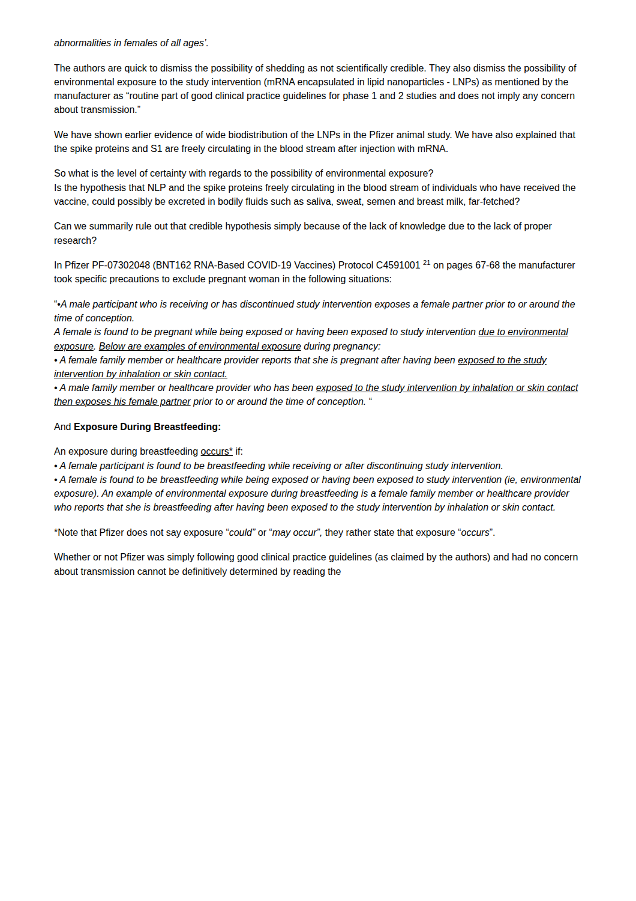abnormalities in females of all ages’.
The authors are quick to dismiss the possibility of shedding as not scientifically credible. They also dismiss the possibility of environmental exposure to the study intervention (mRNA encapsulated in lipid nanoparticles - LNPs) as mentioned by the manufacturer as “routine part of good clinical practice guidelines for phase 1 and 2 studies and does not imply any concern about transmission.”
We have shown earlier evidence of wide biodistribution of the LNPs in the Pfizer animal study. We have also explained that the spike proteins and S1 are freely circulating in the blood stream after injection with mRNA.
So what is the level of certainty with regards to the possibility of environmental exposure?
Is the hypothesis that NLP and the spike proteins freely circulating in the blood stream of individuals who have received the vaccine, could possibly be excreted in bodily fluids such as saliva, sweat, semen and breast milk, far-fetched?
Can we summarily rule out that credible hypothesis simply because of the lack of knowledge due to the lack of proper research?
In Pfizer PF-07302048 (BNT162 RNA-Based COVID-19 Vaccines) Protocol C4591001 21 on pages 67-68 the manufacturer took specific precautions to exclude pregnant woman in the following situations:
“•A male participant who is receiving or has discontinued study intervention exposes a female partner prior to or around the time of conception.
A female is found to be pregnant while being exposed or having been exposed to study intervention due to environmental exposure. Below are examples of environmental exposure during pregnancy:
• A female family member or healthcare provider reports that she is pregnant after having been exposed to the study intervention by inhalation or skin contact.
• A male family member or healthcare provider who has been exposed to the study intervention by inhalation or skin contact then exposes his female partner prior to or around the time of conception. “
And Exposure During Breastfeeding:
An exposure during breastfeeding occurs* if:
• A female participant is found to be breastfeeding while receiving or after discontinuing study intervention.
• A female is found to be breastfeeding while being exposed or having been exposed to study intervention (ie, environmental exposure). An example of environmental exposure during breastfeeding is a female family member or healthcare provider who reports that she is breastfeeding after having been exposed to the study intervention by inhalation or skin contact.
*Note that Pfizer does not say exposure “could” or “may occur”, they rather state that exposure “occurs”.
Whether or not Pfizer was simply following good clinical practice guidelines (as claimed by the authors) and had no concern about transmission cannot be definitively determined by reading the